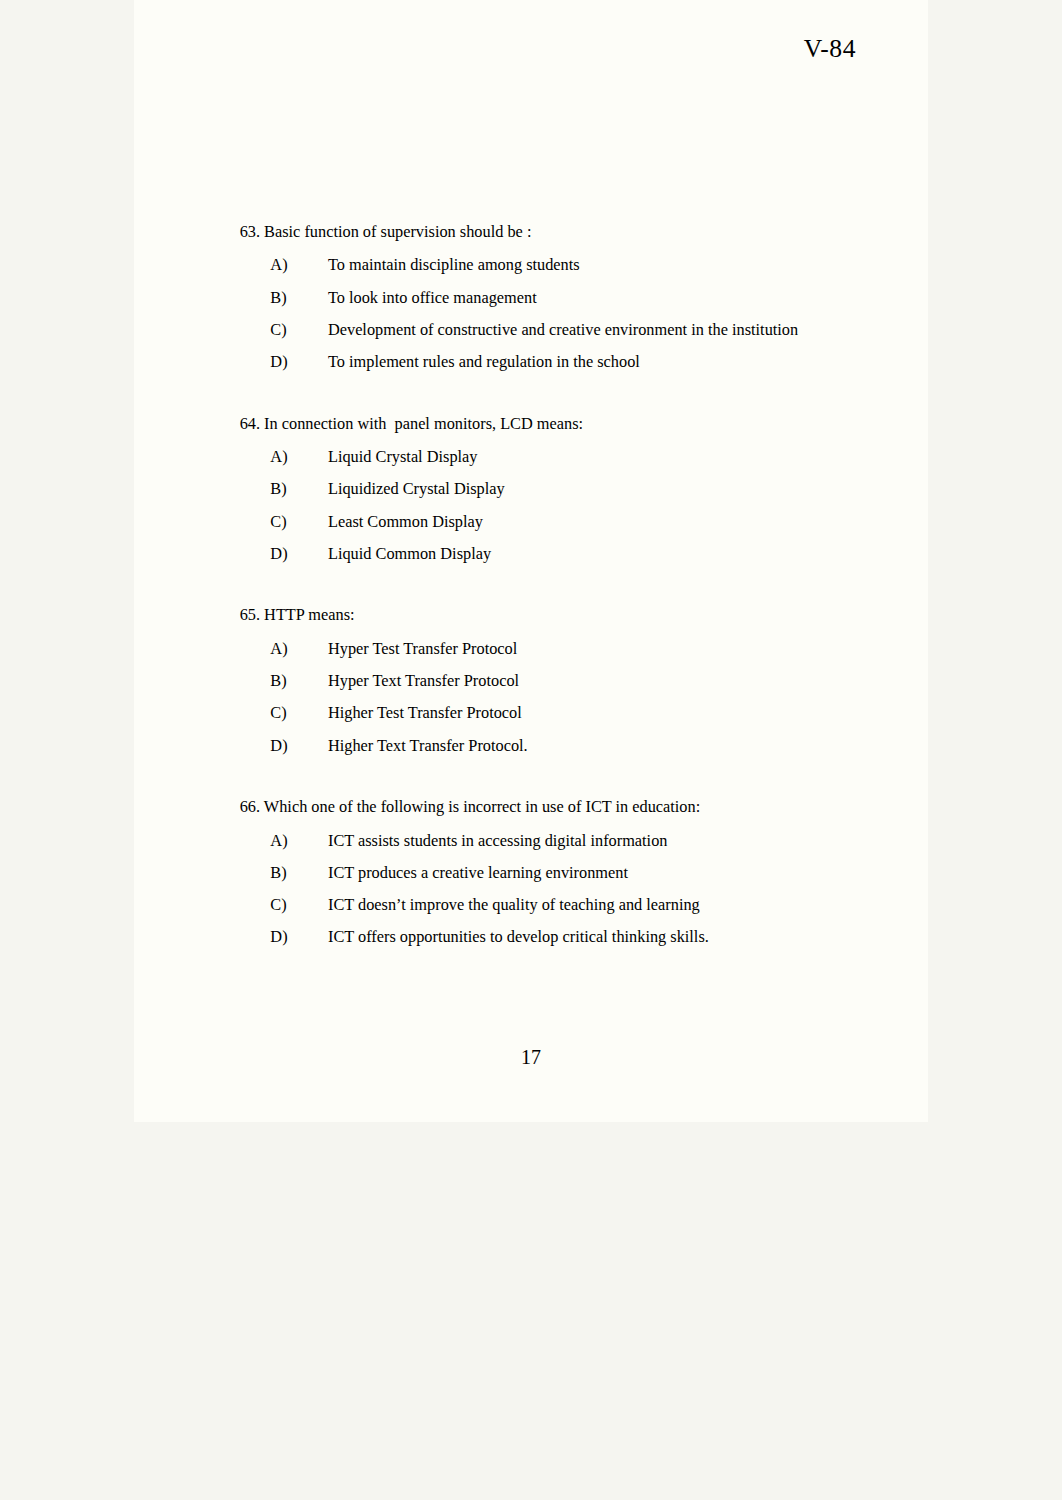V-84
63. Basic function of supervision should be :
A) To maintain discipline among students
B) To look into office management
C) Development of constructive and creative environment in the institution
D) To implement rules and regulation in the school
64. In connection with panel monitors, LCD means:
A) Liquid Crystal Display
B) Liquidized Crystal Display
C) Least Common Display
D) Liquid Common Display
65. HTTP means:
A) Hyper Test Transfer Protocol
B) Hyper Text Transfer Protocol
C) Higher Test Transfer Protocol
D) Higher Text Transfer Protocol.
66. Which one of the following is incorrect in use of ICT in education:
A) ICT assists students in accessing digital information
B) ICT produces a creative learning environment
C) ICT doesn’t improve the quality of teaching and learning
D) ICT offers opportunities to develop critical thinking skills.
17